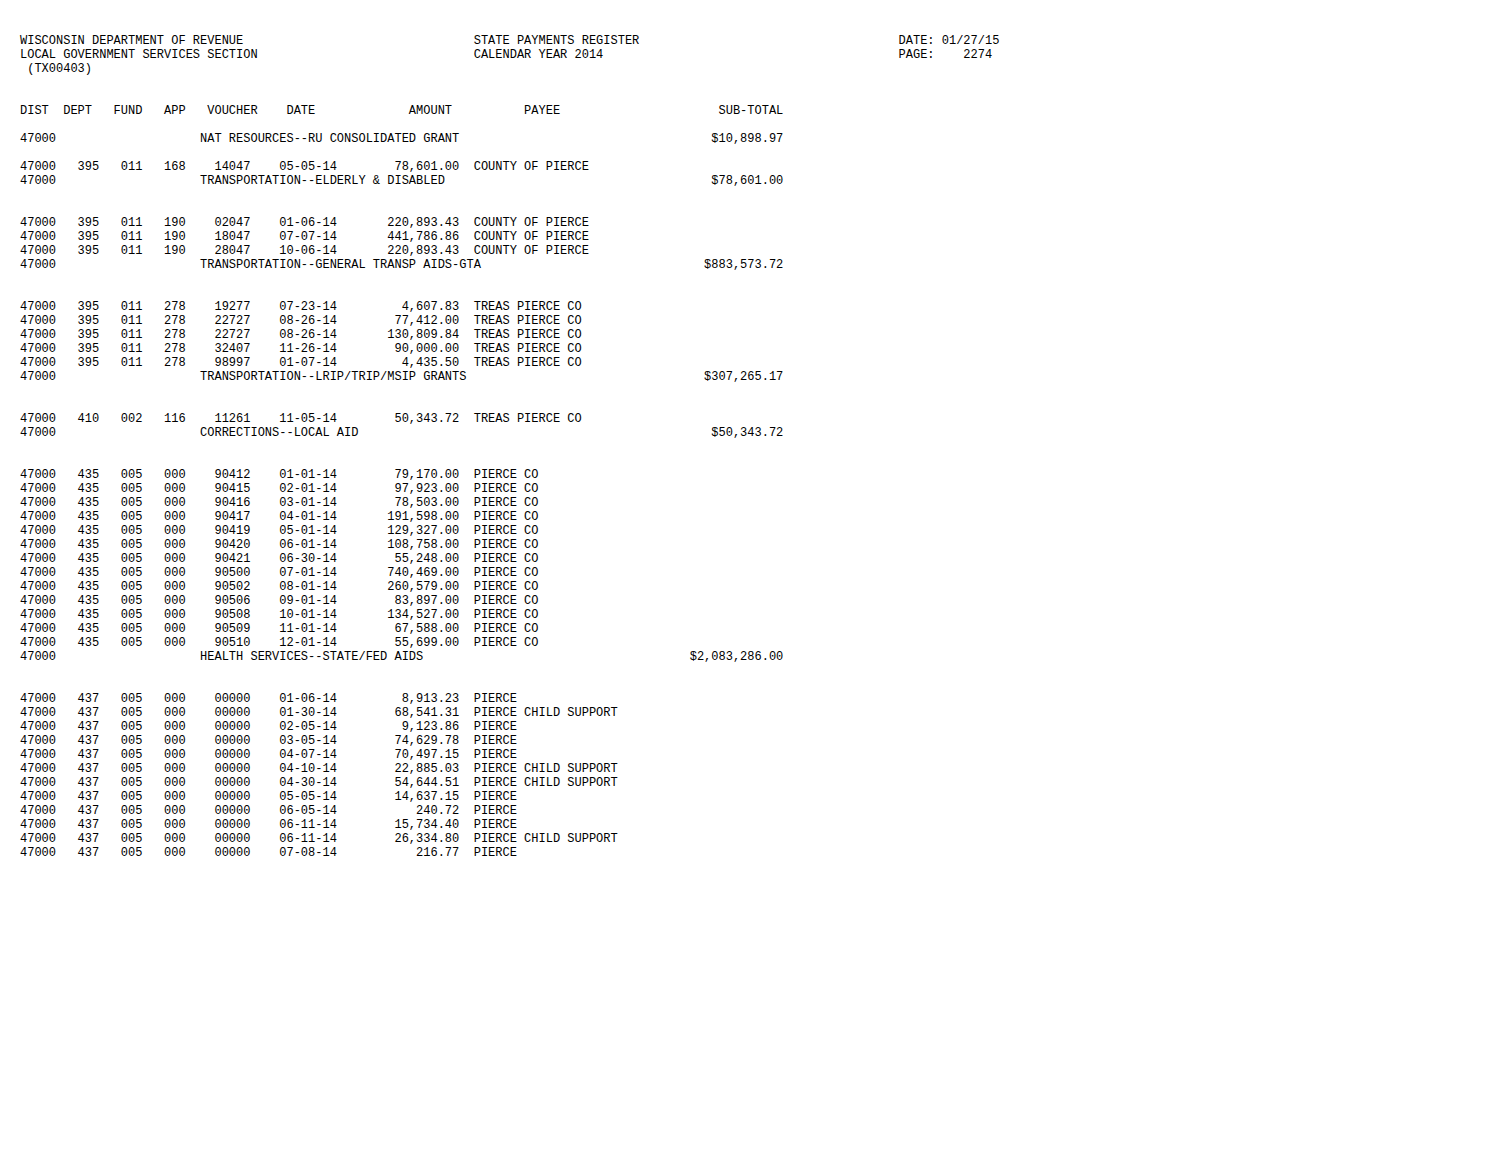WISCONSIN DEPARTMENT OF REVENUE STATE PAYMENTS REGISTER DATE: 01/27/15 LOCAL GOVERNMENT SERVICES SECTION CALENDAR YEAR 2014 PAGE: 2274 (TX00403) DIST DEPT FUND APP VOUCHER DATE AMOUNT PAYEE SUB-TOTAL 47000 NAT RESOURCES--RU CONSOLIDATED GRANT $10,898.97 47000 395 011 168 14047 05-05-14 78,601.00 COUNTY OF PIERCE 47000 TRANSPORTATION--ELDERLY & DISABLED $78,601.00 47000 395 011 190 02047 01-06-14 220,893.43 COUNTY OF PIERCE 47000 395 011 190 18047 07-07-14 441,786.86 COUNTY OF PIERCE 47000 395 011 190 28047 10-06-14 220,893.43 COUNTY OF PIERCE 47000 TRANSPORTATION--GENERAL TRANSP AIDS-GTA $883,573.72 47000 395 011 278 19277 07-23-14 4,607.83 TREAS PIERCE CO 47000 395 011 278 22727 08-26-14 77,412.00 TREAS PIERCE CO 47000 395 011 278 22727 08-26-14 130,809.84 TREAS PIERCE CO 47000 395 011 278 32407 11-26-14 90,000.00 TREAS PIERCE CO 47000 395 011 278 98997 01-07-14 4,435.50 TREAS PIERCE CO 47000 TRANSPORTATION--LRIP/TRIP/MSIP GRANTS $307,265.17 47000 410 002 116 11261 11-05-14 50,343.72 TREAS PIERCE CO 47000 CORRECTIONS--LOCAL AID $50,343.72 47000 435 005 000 90412 01-01-14 79,170.00 PIERCE CO 47000 435 005 000 90415 02-01-14 97,923.00 PIERCE CO 47000 435 005 000 90416 03-01-14 78,503.00 PIERCE CO 47000 435 005 000 90417 04-01-14 191,598.00 PIERCE CO 47000 435 005 000 90419 05-01-14 129,327.00 PIERCE CO 47000 435 005 000 90420 06-01-14 108,758.00 PIERCE CO 47000 435 005 000 90421 06-30-14 55,248.00 PIERCE CO 47000 435 005 000 90500 07-01-14 740,469.00 PIERCE CO 47000 435 005 000 90502 08-01-14 260,579.00 PIERCE CO 47000 435 005 000 90506 09-01-14 83,897.00 PIERCE CO 47000 435 005 000 90508 10-01-14 134,527.00 PIERCE CO 47000 435 005 000 90509 11-01-14 67,588.00 PIERCE CO 47000 435 005 000 90510 12-01-14 55,699.00 PIERCE CO 47000 HEALTH SERVICES--STATE/FED AIDS $2,083,286.00 47000 437 005 000 00000 01-06-14 8,913.23 PIERCE 47000 437 005 000 00000 01-30-14 68,541.31 PIERCE CHILD SUPPORT 47000 437 005 000 00000 02-05-14 9,123.86 PIERCE 47000 437 005 000 00000 03-05-14 74,629.78 PIERCE 47000 437 005 000 00000 04-07-14 70,497.15 PIERCE 47000 437 005 000 00000 04-10-14 22,885.03 PIERCE CHILD SUPPORT 47000 437 005 000 00000 04-30-14 54,644.51 PIERCE CHILD SUPPORT 47000 437 005 000 00000 05-05-14 14,637.15 PIERCE 47000 437 005 000 00000 06-05-14 240.72 PIERCE 47000 437 005 000 00000 06-11-14 15,734.40 PIERCE 47000 437 005 000 00000 06-11-14 26,334.80 PIERCE CHILD SUPPORT 47000 437 005 000 00000 07-08-14 216.77 PIERCE